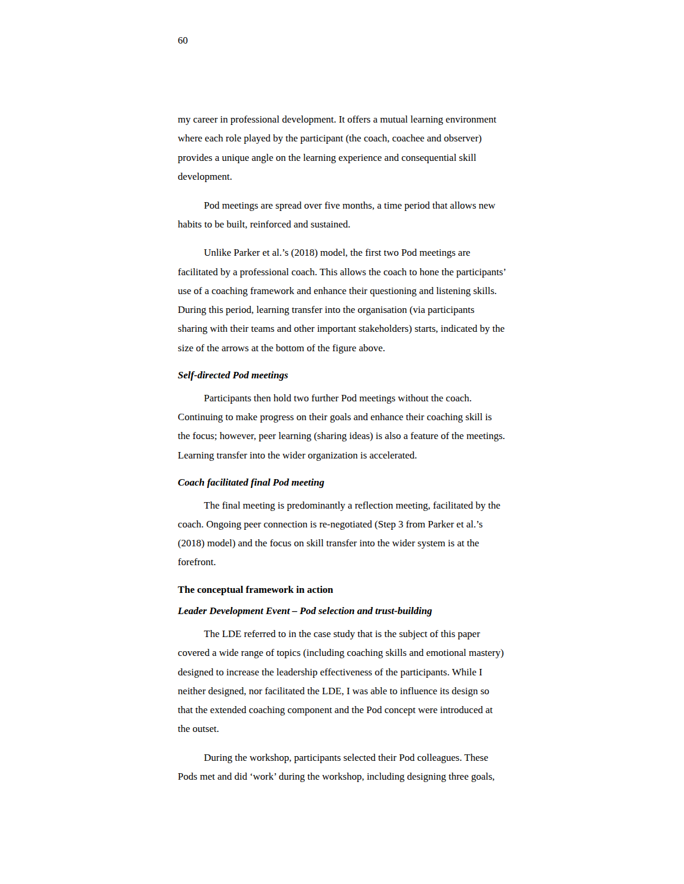60
my career in professional development. It offers a mutual learning environment where each role played by the participant (the coach, coachee and observer) provides a unique angle on the learning experience and consequential skill development.
Pod meetings are spread over five months, a time period that allows new habits to be built, reinforced and sustained.
Unlike Parker et al.’s (2018) model, the first two Pod meetings are facilitated by a professional coach. This allows the coach to hone the participants’ use of a coaching framework and enhance their questioning and listening skills. During this period, learning transfer into the organisation (via participants sharing with their teams and other important stakeholders) starts, indicated by the size of the arrows at the bottom of the figure above.
Self-directed Pod meetings
Participants then hold two further Pod meetings without the coach. Continuing to make progress on their goals and enhance their coaching skill is the focus; however, peer learning (sharing ideas) is also a feature of the meetings. Learning transfer into the wider organization is accelerated.
Coach facilitated final Pod meeting
The final meeting is predominantly a reflection meeting, facilitated by the coach. Ongoing peer connection is re-negotiated (Step 3 from Parker et al.’s (2018) model) and the focus on skill transfer into the wider system is at the forefront.
The conceptual framework in action
Leader Development Event – Pod selection and trust-building
The LDE referred to in the case study that is the subject of this paper covered a wide range of topics (including coaching skills and emotional mastery) designed to increase the leadership effectiveness of the participants. While I neither designed, nor facilitated the LDE, I was able to influence its design so that the extended coaching component and the Pod concept were introduced at the outset.
During the workshop, participants selected their Pod colleagues. These Pods met and did ‘work’ during the workshop, including designing three goals,